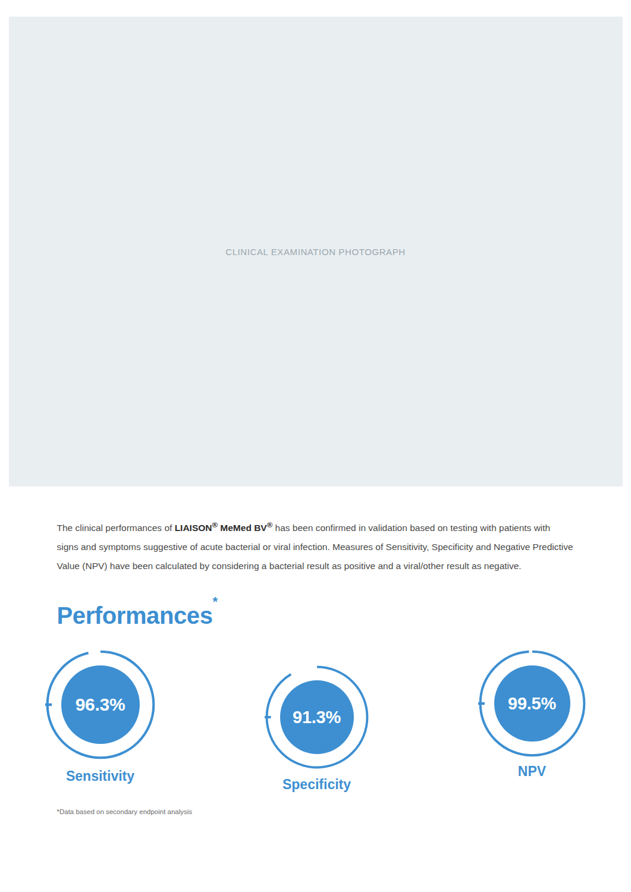Clinical examination photograph
The clinical performances of LIAISON® MeMed BV® has been confirmed in validation based on testing with patients with signs and symptoms suggestive of acute bacterial or viral infection. Measures of Sensitivity, Specificity and Negative Predictive Value (NPV) have been calculated by considering a bacterial result as positive and a viral/other result as negative.
Performances*
96.3%
Sensitivity
91.3%
Specificity
99.5%
NPV
*Data based on secondary endpoint analysis